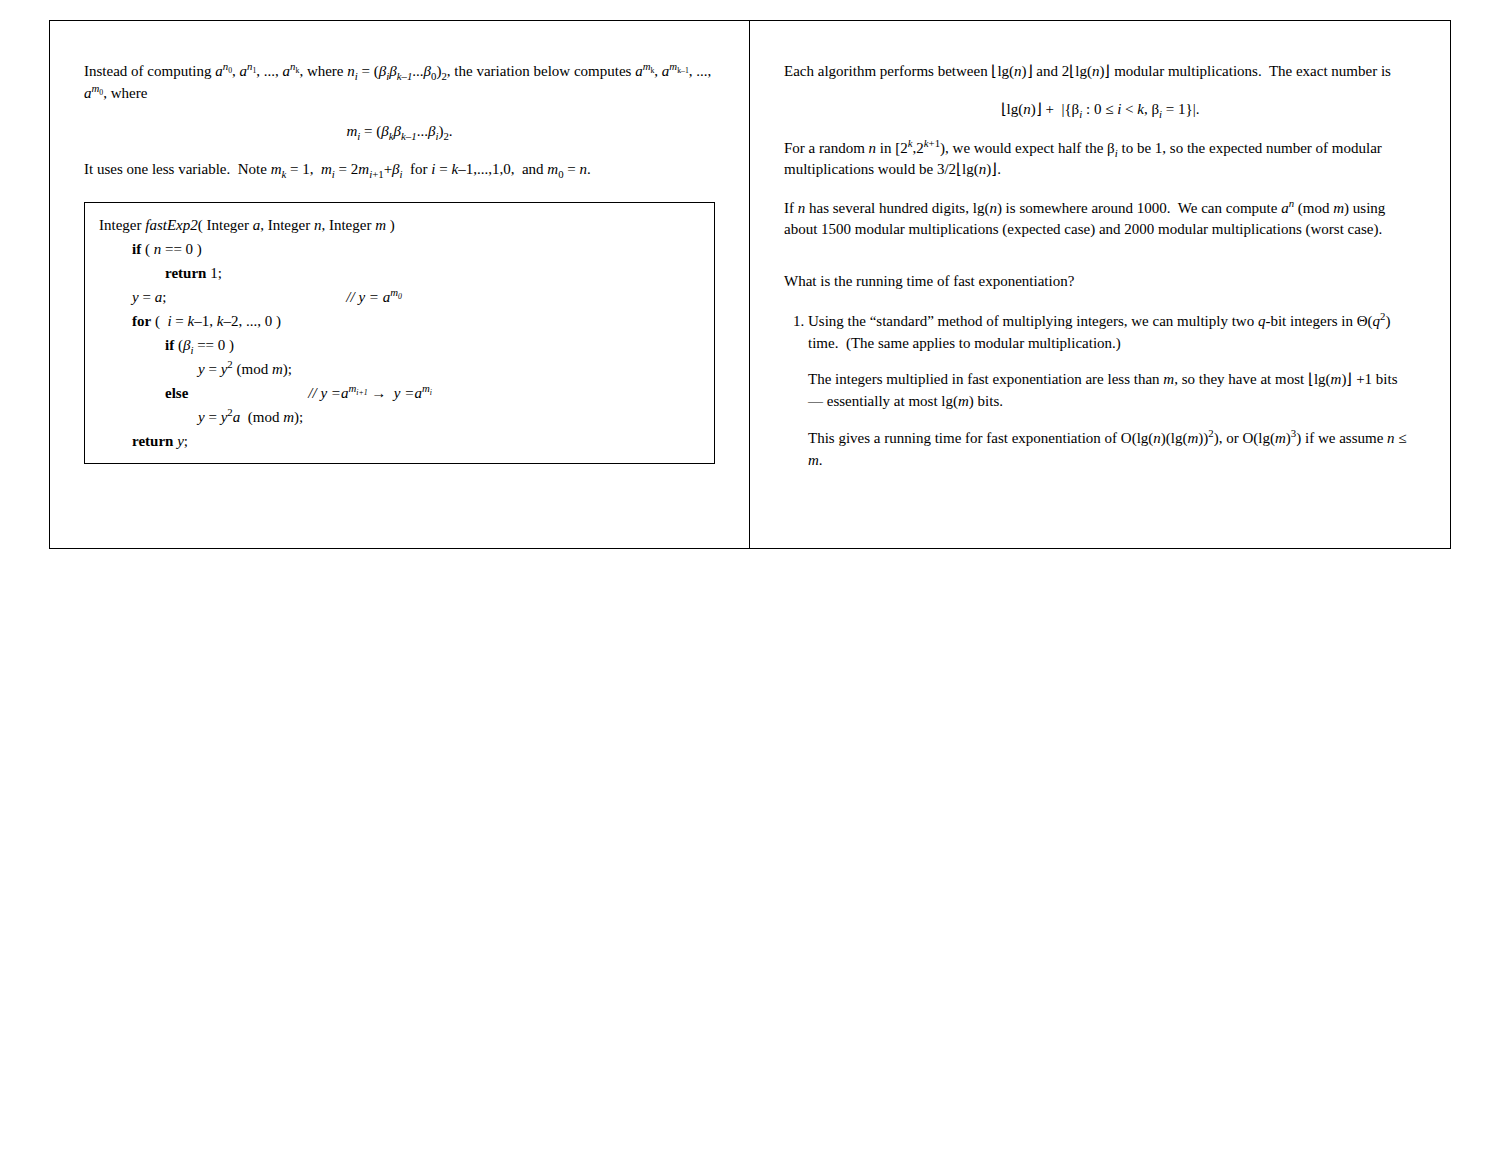Instead of computing an0, an1, ..., ank, where ni = (βiβk–1...β0)2, the variation below computes amk, amk–1, ..., am0, where
mi = (βkβk–1...βi)2.
It uses one less variable. Note mk = 1, mi = 2mi+1+βi for i = k–1,...,1,0, and m0 = n.
Integer fastExp2( Integer a, Integer n, Integer m )
if ( n == 0 )
return 1;
y = a; // y = am0
for ( i = k–1, k–2, ..., 0 )
if (βi == 0 )
y = y2 (mod m);
else // y =ami+1 → y =ami
y = y2a (mod m);
return y;
Each algorithm performs between ⌊lg(n)⌋ and 2⌊lg(n)⌋ modular multiplications. The exact number is
⌊lg(n)⌋ + |{βi : 0 ≤ i < k, βi = 1}|.
For a random n in [2k,2k+1), we would expect half the βi to be 1, so the expected number of modular multiplications would be 3/2⌊lg(n)⌋.
If n has several hundred digits, lg(n) is somewhere around 1000. We can compute an (mod m) using about 1500 modular multiplications (expected case) and 2000 modular multiplications (worst case).
What is the running time of fast exponentiation?
Using the “standard” method of multiplying integers, we can multiply two q-bit integers in Θ(q2) time. (The same applies to modular multiplication.)
The integers multiplied in fast exponentiation are less than m, so they have at most ⌊lg(m)⌋ +1 bits — essentially at most lg(m) bits.
This gives a running time for fast exponentiation of O(lg(n)(lg(m))2), or O(lg(m)3) if we assume n ≤ m.